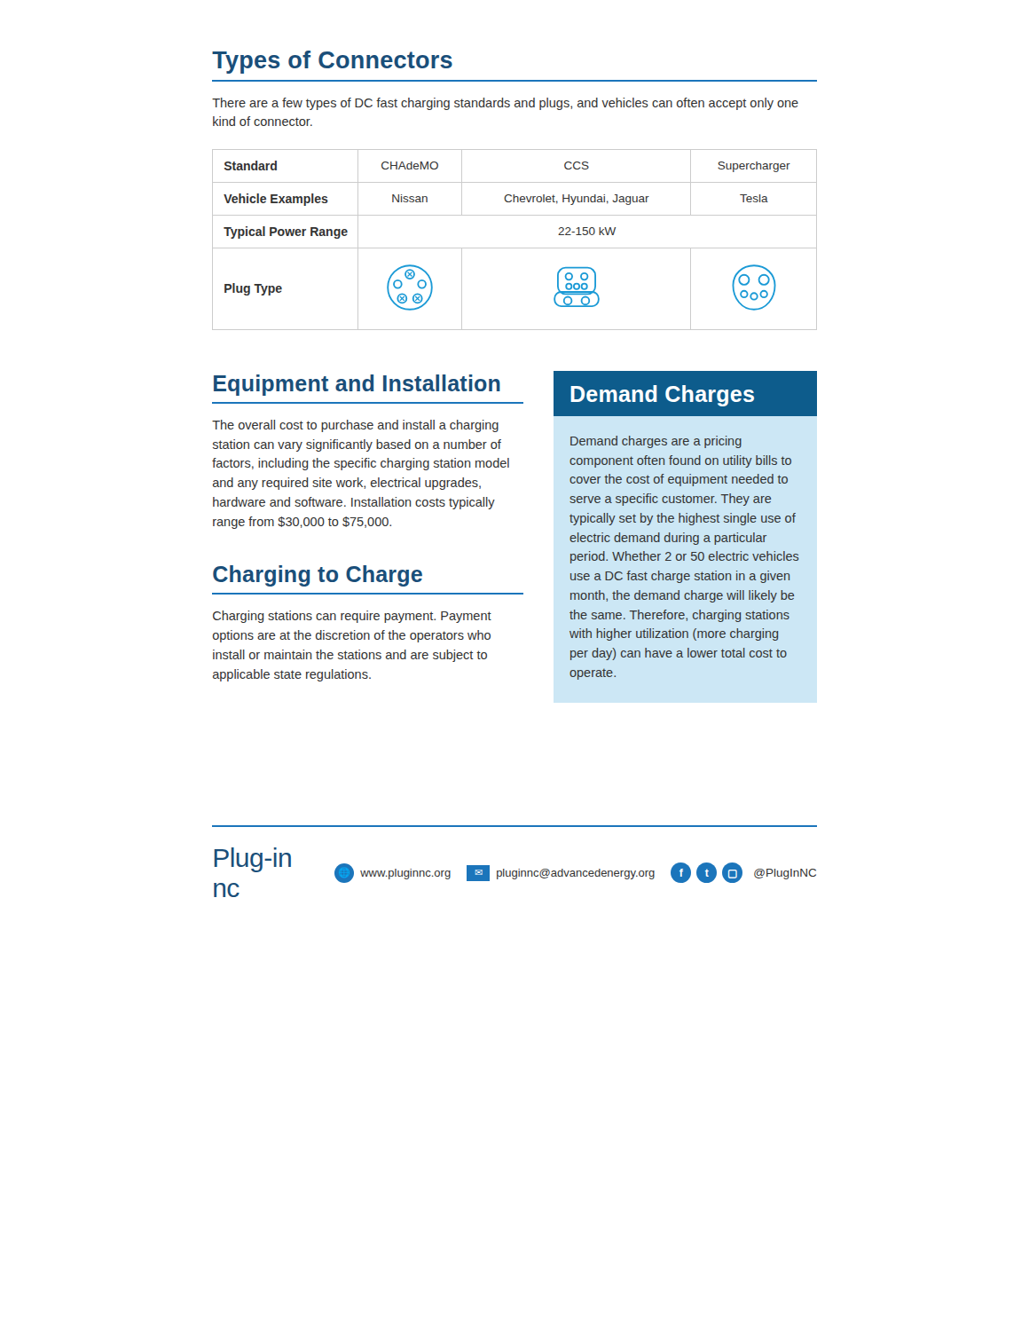Types of Connectors
There are a few types of DC fast charging standards and plugs, and vehicles can often accept only one kind of connector.
| Standard | CHAdeMO | CCS | Supercharger |
| Vehicle Examples | Nissan | Chevrolet, Hyundai, Jaguar | Tesla |
| Typical Power Range | 22-150 kW |
| Plug Type | | | |
Equipment and Installation
The overall cost to purchase and install a charging station can vary significantly based on a number of factors, including the specific charging station model and any required site work, electrical upgrades, hardware and software. Installation costs typically range from $30,000 to $75,000.
Charging to Charge
Charging stations can require payment. Payment options are at the discretion of the operators who install or maintain the stations and are subject to applicable state regulations.
Demand Charges
Demand charges are a pricing component often found on utility bills to cover the cost of equipment needed to serve a specific customer. They are typically set by the highest single use of electric demand during a particular period. Whether 2 or 50 electric vehicles use a DC fast charge station in a given month, the demand charge will likely be the same. Therefore, charging stations with higher utilization (more charging per day) can have a lower total cost to operate.
Plug-in nc
🌐 www.pluginnc.org
✉ pluginnc@advancedenergy.org
f t ▢ @PlugInNC